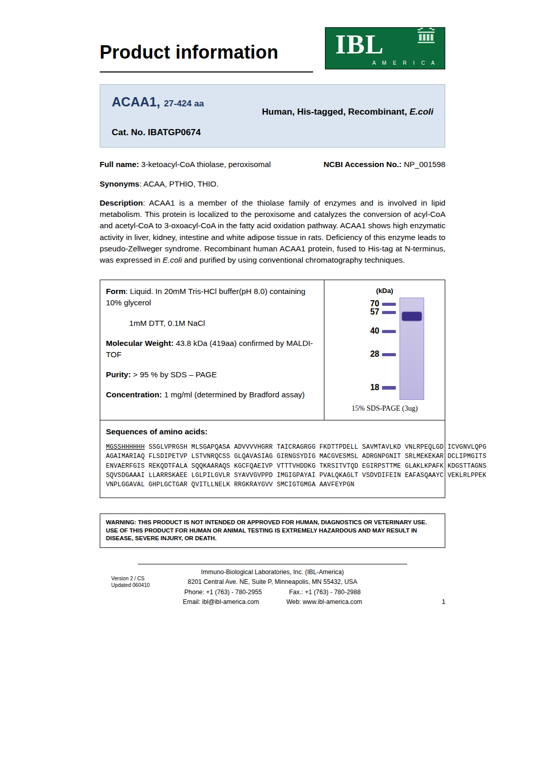Product information
🏛
IBL
A M E R I C A
ACAA1, 27-424 aa
Human, His-tagged, Recombinant, E.coli
Cat. No. IBATGP0674
Full name: 3-ketoacyl-CoA thiolase, peroxisomal
NCBI Accession No.: NP_001598
Synonyms: ACAA, PTHIO, THIO.
Description: ACAA1 is a member of the thiolase family of enzymes and is involved in lipid metabolism. This protein is localized to the peroxisome and catalyzes the conversion of acyl-CoA and acetyl-CoA to 3-oxoacyl-CoA in the fatty acid oxidation pathway. ACAA1 shows high enzymatic activity in liver, kidney, intestine and white adipose tissue in rats. Deficiency of this enzyme leads to pseudo-Zellweger syndrome. Recombinant human ACAA1 protein, fused to His-tag at N-terminus, was expressed in E.coli and purified by using conventional chromatography techniques.
| Form : Liquid. In 20mM Tris-HCl buffer(pH 8.0) containing 10% glycerol 1mM DTT, 0.1M NaCl Molecular Weight: 43.8 kDa (419aa) confirmed by MALDI-TOF Purity: > 95 % by SDS – PAGE Concentration: 1 mg/ml (determined by Bradford assay) | (kDa) 70 57 40 28 18 15% SDS-PAGE (3ug) |
| Sequences of amino acids: MGSSHHHHHH SSGLVPRGSH MLSGAPQASA ADVVVVHGRR TAICRAGRGG FKDTTPDELL SAVMTAVLKD VNLRPEQLGD ICVGNVLQPG AGAIMARIAQ FLSDIPETVP LSTVNRQCSS GLQAVASIAG GIRNGSYDIG MACGVESMSL ADRGNPGNIT SRLMEKEKAR DCLIPMGITS ENVAERFGIS REKQDTFALA SQQKAARAQS KGCFQAEIVP VTTTVHDDKG TKRSITVTQD EGIRPSTTME GLAKLKPAFK KDGSTTAGNS SQVSDGAAAI LLARRSKAEE LGLPILGVLR SYAVVGVPPD IMGIGPAYAI PVALQKAGLT VSDVDIFEIN EAFASQAAYC VEKLRLPPEK VNPLGGAVAL GHPLGCTGAR QVITLLNELK RRGKRAYGVV SMCIGTGMGA AAVFEYPGN |
WARNING: THIS PRODUCT IS NOT INTENDED OR APPROVED FOR HUMAN, DIAGNOSTICS OR VETERINARY USE. USE OF THIS PRODUCT FOR HUMAN OR ANIMAL TESTING IS EXTREMELY HAZARDOUS AND MAY RESULT IN DISEASE, SEVERE INJURY, OR DEATH.
Version 2 / CS
Updated 060410
Immuno-Biological Laboratories, Inc. (IBL-America)
8201 Central Ave. NE, Suite P, Minneapolis, MN 55432, USA
Phone: +1 (763) - 780-2955 Fax.: +1 (763) - 780-2988
Email: ibl@ibl-america.com Web: www.ibl-america.com
1